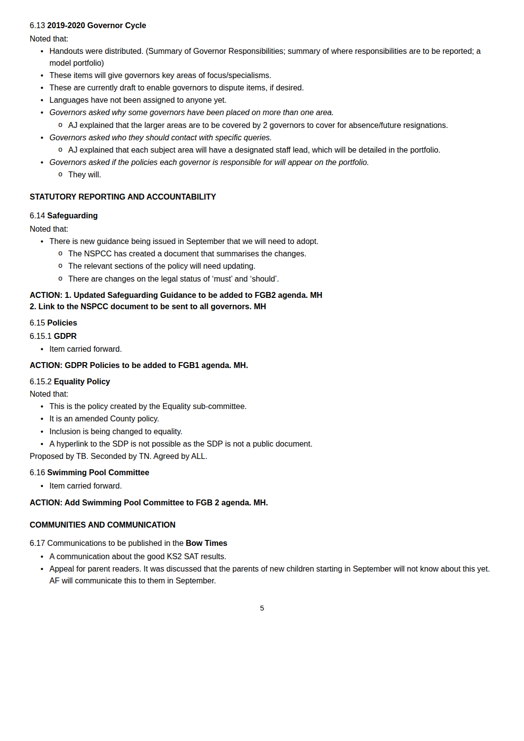6.13 2019-2020 Governor Cycle
Noted that:
Handouts were distributed. (Summary of Governor Responsibilities; summary of where responsibilities are to be reported; a model portfolio)
These items will give governors key areas of focus/specialisms.
These are currently draft to enable governors to dispute items, if desired.
Languages have not been assigned to anyone yet.
Governors asked why some governors have been placed on more than one area.
AJ explained that the larger areas are to be covered by 2 governors to cover for absence/future resignations.
Governors asked who they should contact with specific queries.
AJ explained that each subject area will have a designated staff lead, which will be detailed in the portfolio.
Governors asked if the policies each governor is responsible for will appear on the portfolio.
They will.
STATUTORY REPORTING AND ACCOUNTABILITY
6.14 Safeguarding
Noted that:
There is new guidance being issued in September that we will need to adopt.
The NSPCC has created a document that summarises the changes.
The relevant sections of the policy will need updating.
There are changes on the legal status of ‘must’ and ‘should’.
ACTION: 1. Updated Safeguarding Guidance to be added to FGB2 agenda. MH
2. Link to the NSPCC document to be sent to all governors. MH
6.15 Policies
6.15.1 GDPR
Item carried forward.
ACTION: GDPR Policies to be added to FGB1 agenda. MH.
6.15.2 Equality Policy
Noted that:
This is the policy created by the Equality sub-committee.
It is an amended County policy.
Inclusion is being changed to equality.
A hyperlink to the SDP is not possible as the SDP is not a public document.
Proposed by TB. Seconded by TN. Agreed by ALL.
6.16 Swimming Pool Committee
Item carried forward.
ACTION: Add Swimming Pool Committee to FGB 2 agenda. MH.
COMMUNITIES AND COMMUNICATION
6.17 Communications to be published in the Bow Times
A communication about the good KS2 SAT results.
Appeal for parent readers. It was discussed that the parents of new children starting in September will not know about this yet. AF will communicate this to them in September.
5